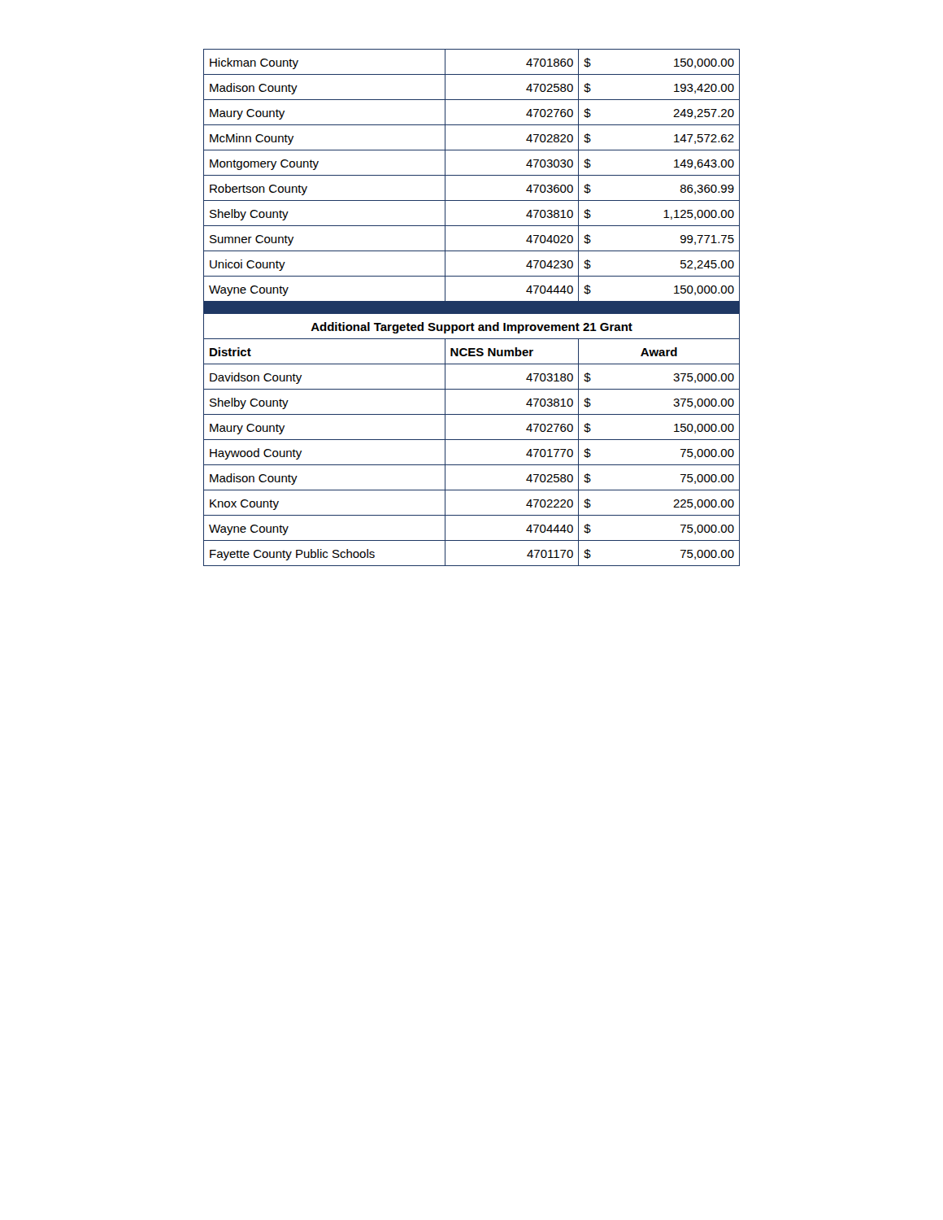| Hickman County | 4701860 | $ | 150,000.00 |
| Madison County | 4702580 | $ | 193,420.00 |
| Maury County | 4702760 | $ | 249,257.20 |
| McMinn County | 4702820 | $ | 147,572.62 |
| Montgomery County | 4703030 | $ | 149,643.00 |
| Robertson County | 4703600 | $ | 86,360.99 |
| Shelby County | 4703810 | $ | 1,125,000.00 |
| Sumner County | 4704020 | $ | 99,771.75 |
| Unicoi County | 4704230 | $ | 52,245.00 |
| Wayne County | 4704440 | $ | 150,000.00 |
| Additional Targeted Support and Improvement 21 Grant |
| District | NCES Number | Award |
| Davidson County | 4703180 | $ | 375,000.00 |
| Shelby County | 4703810 | $ | 375,000.00 |
| Maury County | 4702760 | $ | 150,000.00 |
| Haywood County | 4701770 | $ | 75,000.00 |
| Madison County | 4702580 | $ | 75,000.00 |
| Knox County | 4702220 | $ | 225,000.00 |
| Wayne County | 4704440 | $ | 75,000.00 |
| Fayette County Public Schools | 4701170 | $ | 75,000.00 |